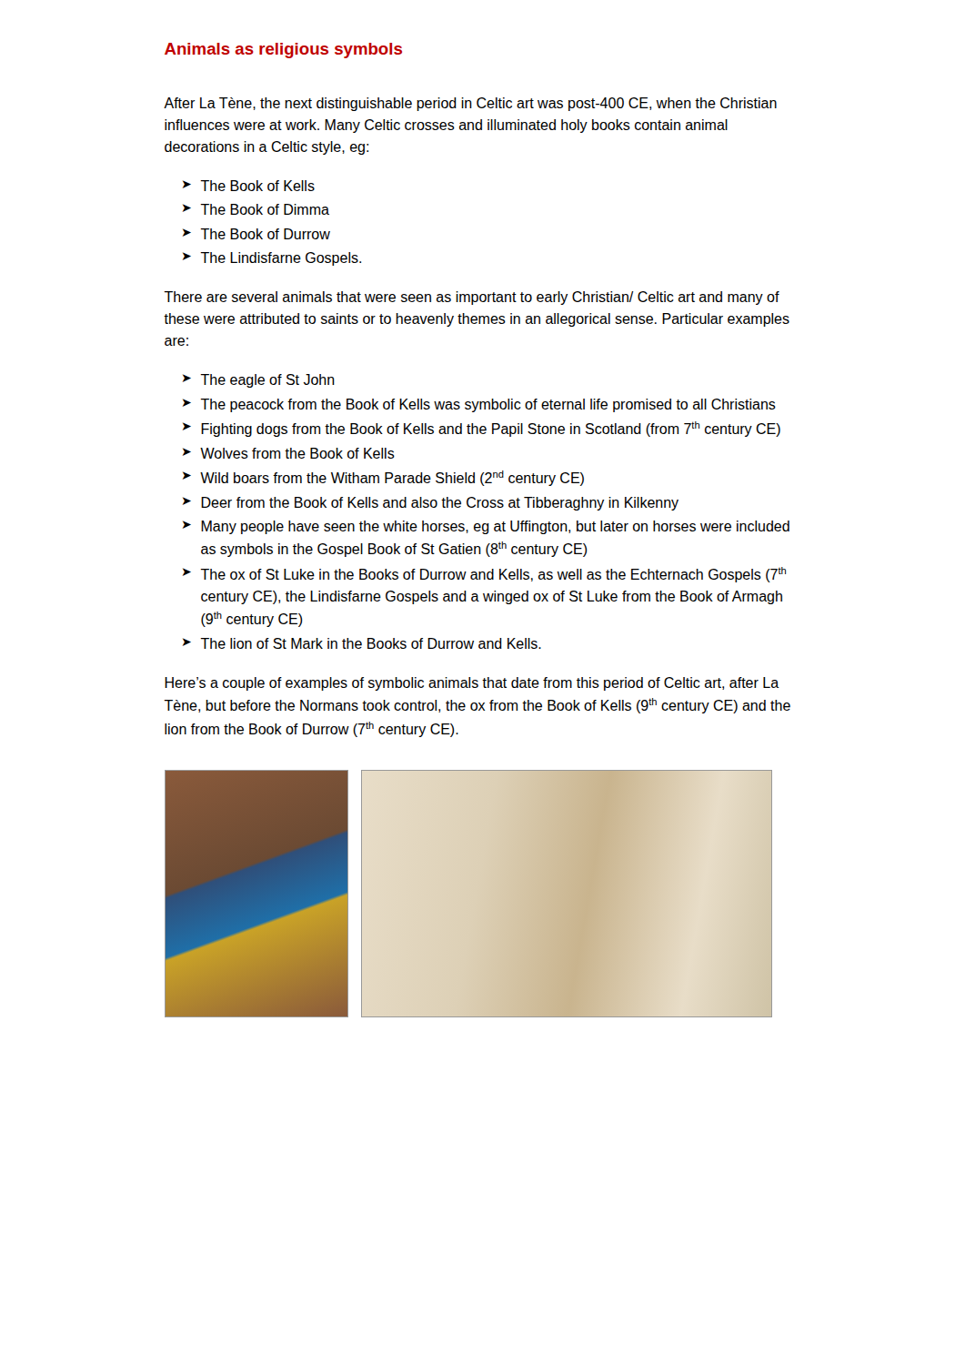Animals as religious symbols
After La Tène, the next distinguishable period in Celtic art was post-400 CE, when the Christian influences were at work. Many Celtic crosses and illuminated holy books contain animal decorations in a Celtic style, eg:
The Book of Kells
The Book of Dimma
The Book of Durrow
The Lindisfarne Gospels.
There are several animals that were seen as important to early Christian/ Celtic art and many of these were attributed to saints or to heavenly themes in an allegorical sense. Particular examples are:
The eagle of St John
The peacock from the Book of Kells was symbolic of eternal life promised to all Christians
Fighting dogs from the Book of Kells and the Papil Stone in Scotland (from 7th century CE)
Wolves from the Book of Kells
Wild boars from the Witham Parade Shield (2nd century CE)
Deer from the Book of Kells and also the Cross at Tibberaghny in Kilkenny
Many people have seen the white horses, eg at Uffington, but later on horses were included as symbols in the Gospel Book of St Gatien (8th century CE)
The ox of St Luke in the Books of Durrow and Kells, as well as the Echternach Gospels (7th century CE), the Lindisfarne Gospels and a winged ox of St Luke from the Book of Armagh (9th century CE)
The lion of St Mark in the Books of Durrow and Kells.
Here’s a couple of examples of symbolic animals that date from this period of Celtic art, after La Tène, but before the Normans took control, the ox from the Book of Kells (9th century CE) and the lion from the Book of Durrow (7th century CE).